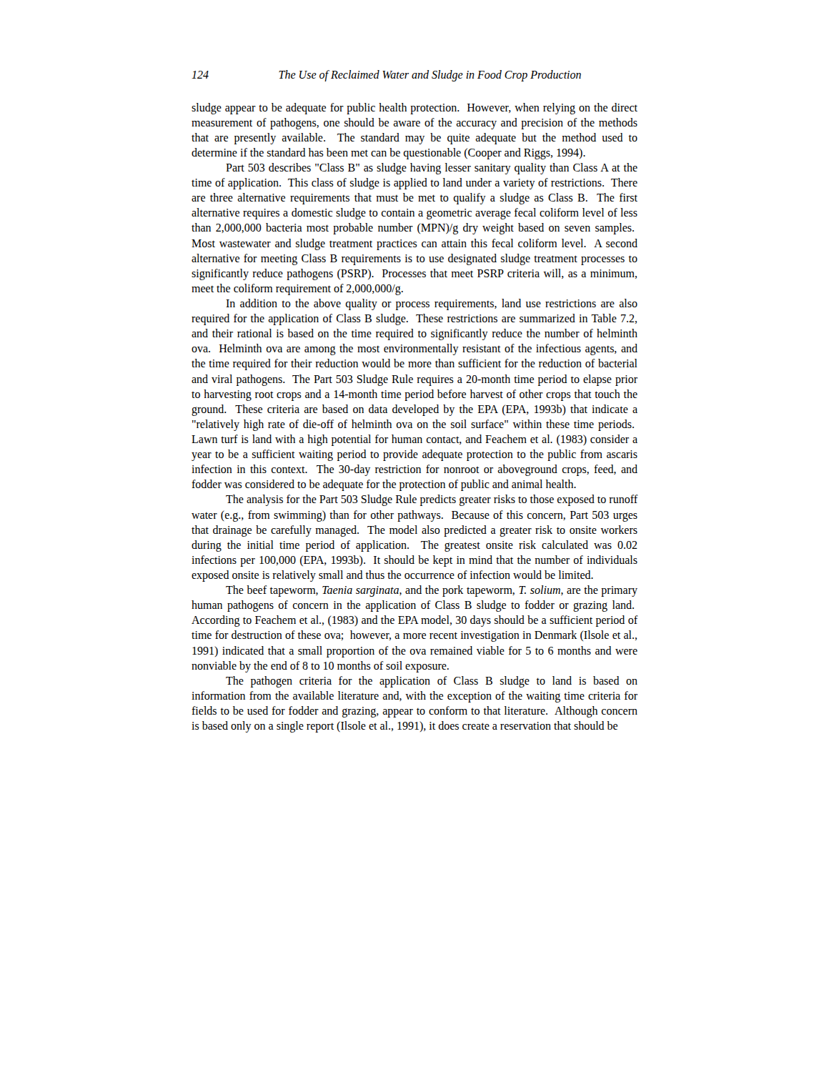124 The Use of Reclaimed Water and Sludge in Food Crop Production
sludge appear to be adequate for public health protection. However, when relying on the direct measurement of pathogens, one should be aware of the accuracy and precision of the methods that are presently available. The standard may be quite adequate but the method used to determine if the standard has been met can be questionable (Cooper and Riggs, 1994).
Part 503 describes "Class B" as sludge having lesser sanitary quality than Class A at the time of application. This class of sludge is applied to land under a variety of restrictions. There are three alternative requirements that must be met to qualify a sludge as Class B. The first alternative requires a domestic sludge to contain a geometric average fecal coliform level of less than 2,000,000 bacteria most probable number (MPN)/g dry weight based on seven samples. Most wastewater and sludge treatment practices can attain this fecal coliform level. A second alternative for meeting Class B requirements is to use designated sludge treatment processes to significantly reduce pathogens (PSRP). Processes that meet PSRP criteria will, as a minimum, meet the coliform requirement of 2,000,000/g.
In addition to the above quality or process requirements, land use restrictions are also required for the application of Class B sludge. These restrictions are summarized in Table 7.2, and their rational is based on the time required to significantly reduce the number of helminth ova. Helminth ova are among the most environmentally resistant of the infectious agents, and the time required for their reduction would be more than sufficient for the reduction of bacterial and viral pathogens. The Part 503 Sludge Rule requires a 20-month time period to elapse prior to harvesting root crops and a 14-month time period before harvest of other crops that touch the ground. These criteria are based on data developed by the EPA (EPA, 1993b) that indicate a "relatively high rate of die-off of helminth ova on the soil surface" within these time periods. Lawn turf is land with a high potential for human contact, and Feachem et al. (1983) consider a year to be a sufficient waiting period to provide adequate protection to the public from ascaris infection in this context. The 30-day restriction for nonroot or aboveground crops, feed, and fodder was considered to be adequate for the protection of public and animal health.
The analysis for the Part 503 Sludge Rule predicts greater risks to those exposed to runoff water (e.g., from swimming) than for other pathways. Because of this concern, Part 503 urges that drainage be carefully managed. The model also predicted a greater risk to onsite workers during the initial time period of application. The greatest onsite risk calculated was 0.02 infections per 100,000 (EPA, 1993b). It should be kept in mind that the number of individuals exposed onsite is relatively small and thus the occurrence of infection would be limited.
The beef tapeworm, Taenia sarginata, and the pork tapeworm, T. solium, are the primary human pathogens of concern in the application of Class B sludge to fodder or grazing land. According to Feachem et al., (1983) and the EPA model, 30 days should be a sufficient period of time for destruction of these ova; however, a more recent investigation in Denmark (Ilsole et al., 1991) indicated that a small proportion of the ova remained viable for 5 to 6 months and were nonviable by the end of 8 to 10 months of soil exposure.
The pathogen criteria for the application of Class B sludge to land is based on information from the available literature and, with the exception of the waiting time criteria for fields to be used for fodder and grazing, appear to conform to that literature. Although concern is based only on a single report (Ilsole et al., 1991), it does create a reservation that should be